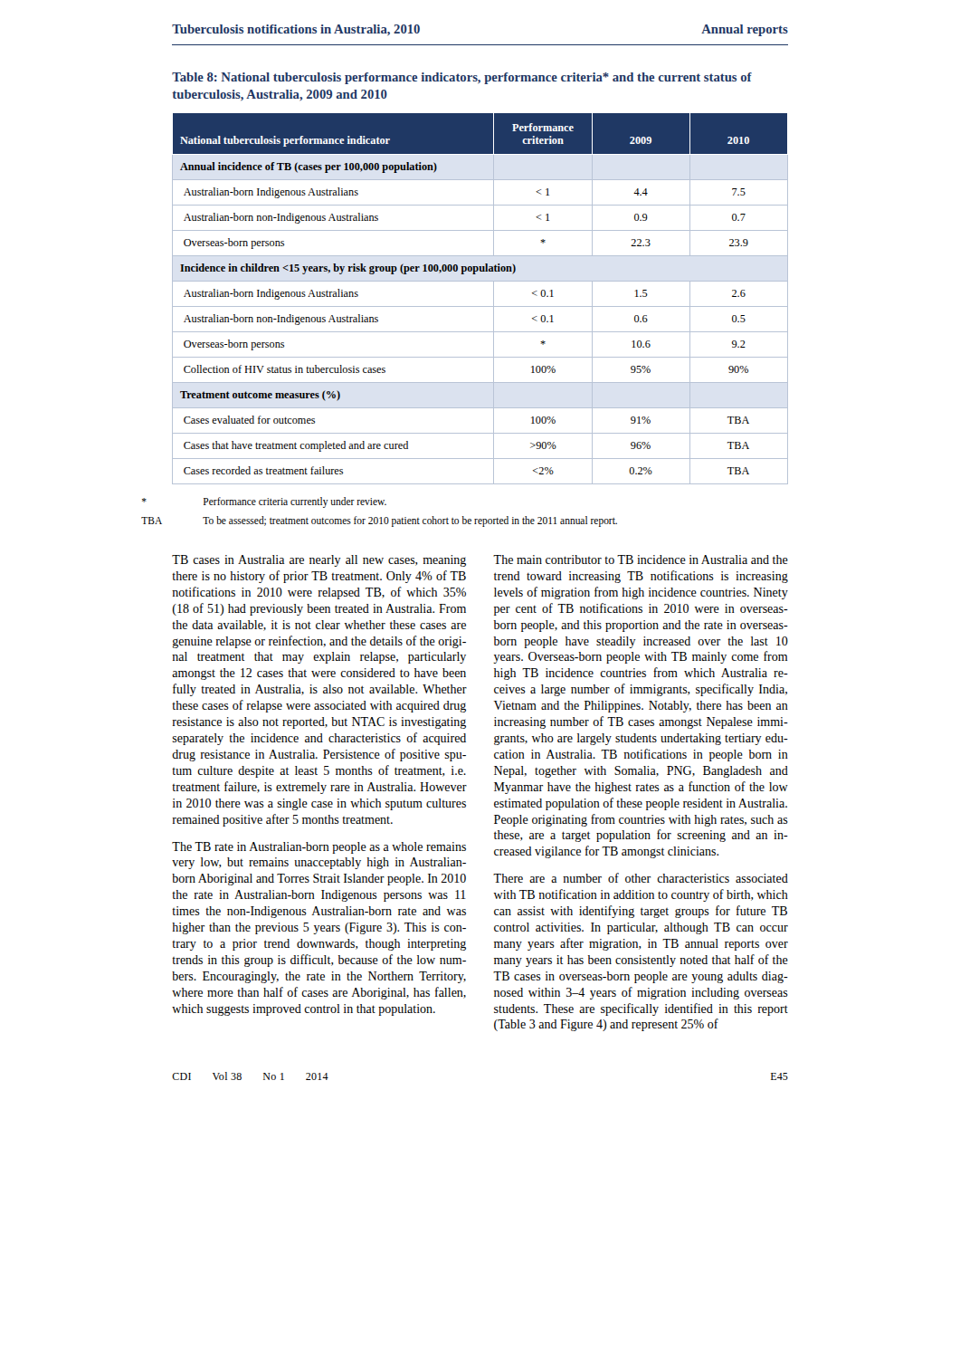Tuberculosis notifications in Australia, 2010
Annual reports
Table 8: National tuberculosis performance indicators, performance criteria* and the current status of tuberculosis, Australia, 2009 and 2010
| National tuberculosis performance indicator | Performance criterion | 2009 | 2010 |
| --- | --- | --- | --- |
| Annual incidence of TB (cases per 100,000 population) | | | |
| Australian-born Indigenous Australians | < 1 | 4.4 | 7.5 |
| Australian-born non-Indigenous Australians | < 1 | 0.9 | 0.7 |
| Overseas-born persons | * | 22.3 | 23.9 |
| Incidence in children <15 years, by risk group (per 100,000 population) |
| Australian-born Indigenous Australians | < 0.1 | 1.5 | 2.6 |
| Australian-born non-Indigenous Australians | < 0.1 | 0.6 | 0.5 |
| Overseas-born persons | * | 10.6 | 9.2 |
| Collection of HIV status in tuberculosis cases | 100% | 95% | 90% |
| Treatment outcome measures (%) | | | |
| Cases evaluated for outcomes | 100% | 91% | TBA |
| Cases that have treatment completed and are cured | >90% | 96% | TBA |
| Cases recorded as treatment failures | <2% | 0.2% | TBA |
*Performance criteria currently under review.
TBATo be assessed; treatment outcomes for 2010 patient cohort to be reported in the 2011 annual report.
TB cases in Australia are nearly all new cases, meaning there is no history of prior TB treatment. Only 4% of TB notifications in 2010 were relapsed TB, of which 35% (18 of 51) had previously been treated in Australia. From the data available, it is not clear whether these cases are genuine relapse or reinfection, and the details of the original treatment that may explain relapse, particularly amongst the 12 cases that were considered to have been fully treated in Australia, is also not available. Whether these cases of relapse were associated with acquired drug resistance is also not reported, but NTAC is investigating separately the incidence and characteristics of acquired drug resistance in Australia. Persistence of positive sputum culture despite at least 5 months of treatment, i.e. treatment failure, is extremely rare in Australia. However in 2010 there was a single case in which sputum cultures remained positive after 5 months treatment.
The TB rate in Australian-born people as a whole remains very low, but remains unacceptably high in Australian-born Aboriginal and Torres Strait Islander people. In 2010 the rate in Australian-born Indigenous persons was 11 times the non-Indigenous Australian-born rate and was higher than the previous 5 years (Figure 3). This is contrary to a prior trend downwards, though interpreting trends in this group is difficult, because of the low numbers. Encouragingly, the rate in the Northern Territory, where more than half of cases are Aboriginal, has fallen, which suggests improved control in that population.
The main contributor to TB incidence in Australia and the trend toward increasing TB notifications is increasing levels of migration from high incidence countries. Ninety per cent of TB notifications in 2010 were in overseas-born people, and this proportion and the rate in overseas-born people have steadily increased over the last 10 years. Overseas-born people with TB mainly come from high TB incidence countries from which Australia receives a large number of immigrants, specifically India, Vietnam and the Philippines. Notably, there has been an increasing number of TB cases amongst Nepalese immigrants, who are largely students undertaking tertiary education in Australia. TB notifications in people born in Nepal, together with Somalia, PNG, Bangladesh and Myanmar have the highest rates as a function of the low estimated population of these people resident in Australia. People originating from countries with high rates, such as these, are a target population for screening and an increased vigilance for TB amongst clinicians.
There are a number of other characteristics associated with TB notification in addition to country of birth, which can assist with identifying target groups for future TB control activities. In particular, although TB can occur many years after migration, in TB annual reports over many years it has been consistently noted that half of the TB cases in overseas-born people are young adults diagnosed within 3–4 years of migration including overseas students. These are specifically identified in this report (Table 3 and Figure 4) and represent 25% of
CDI Vol 38 No 12014
E45